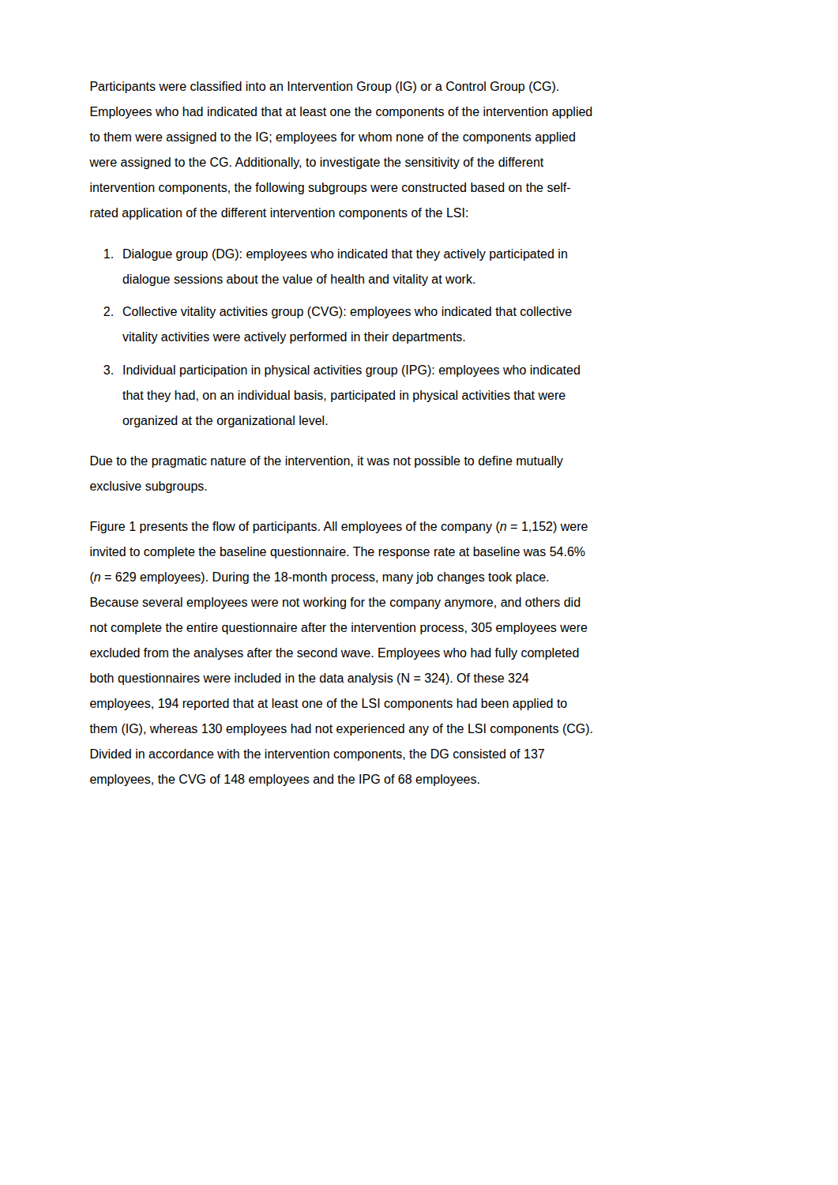Participants were classified into an Intervention Group (IG) or a Control Group (CG). Employees who had indicated that at least one the components of the intervention applied to them were assigned to the IG; employees for whom none of the components applied were assigned to the CG. Additionally, to investigate the sensitivity of the different intervention components, the following subgroups were constructed based on the self-rated application of the different intervention components of the LSI:
Dialogue group (DG): employees who indicated that they actively participated in dialogue sessions about the value of health and vitality at work.
Collective vitality activities group (CVG): employees who indicated that collective vitality activities were actively performed in their departments.
Individual participation in physical activities group (IPG): employees who indicated that they had, on an individual basis, participated in physical activities that were organized at the organizational level.
Due to the pragmatic nature of the intervention, it was not possible to define mutually exclusive subgroups.
Figure 1 presents the flow of participants. All employees of the company (n = 1,152) were invited to complete the baseline questionnaire. The response rate at baseline was 54.6% (n = 629 employees). During the 18-month process, many job changes took place. Because several employees were not working for the company anymore, and others did not complete the entire questionnaire after the intervention process, 305 employees were excluded from the analyses after the second wave. Employees who had fully completed both questionnaires were included in the data analysis (N = 324). Of these 324 employees, 194 reported that at least one of the LSI components had been applied to them (IG), whereas 130 employees had not experienced any of the LSI components (CG). Divided in accordance with the intervention components, the DG consisted of 137 employees, the CVG of 148 employees and the IPG of 68 employees.